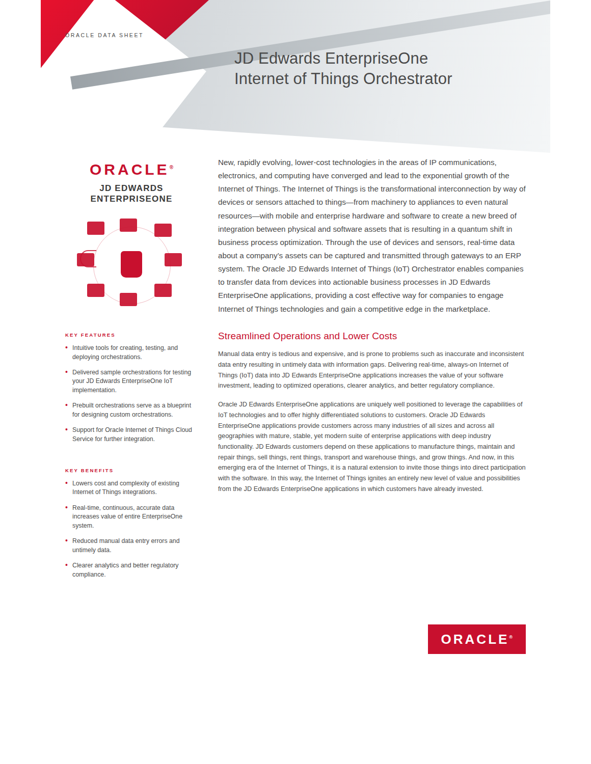ORACLE DATA SHEET
JD Edwards EnterpriseOne
Internet of Things Orchestrator
ORACLE®
JD EDWARDS
ENTERPRISEONE
Key Features
Intuitive tools for creating, testing, and deploying orchestrations.
Delivered sample orchestrations for testing your JD Edwards EnterpriseOne IoT implementation.
Prebuilt orchestrations serve as a blueprint for designing custom orchestrations.
Support for Oracle Internet of Things Cloud Service for further integration.
Key Benefits
Lowers cost and complexity of existing Internet of Things integrations.
Real-time, continuous, accurate data increases value of entire EnterpriseOne system.
Reduced manual data entry errors and untimely data.
Clearer analytics and better regulatory compliance.
New, rapidly evolving, lower-cost technologies in the areas of IP communications, electronics, and computing have converged and lead to the exponential growth of the Internet of Things. The Internet of Things is the transformational interconnection by way of devices or sensors attached to things—from machinery to appliances to even natural resources—with mobile and enterprise hardware and software to create a new breed of integration between physical and software assets that is resulting in a quantum shift in business process optimization. Through the use of devices and sensors, real-time data about a company’s assets can be captured and transmitted through gateways to an ERP system. The Oracle JD Edwards Internet of Things (IoT) Orchestrator enables companies to transfer data from devices into actionable business processes in JD Edwards EnterpriseOne applications, providing a cost effective way for companies to engage Internet of Things technologies and gain a competitive edge in the marketplace.
Streamlined Operations and Lower Costs
Manual data entry is tedious and expensive, and is prone to problems such as inaccurate and inconsistent data entry resulting in untimely data with information gaps. Delivering real-time, always-on Internet of Things (IoT) data into JD Edwards EnterpriseOne applications increases the value of your software investment, leading to optimized operations, clearer analytics, and better regulatory compliance.
Oracle JD Edwards EnterpriseOne applications are uniquely well positioned to leverage the capabilities of IoT technologies and to offer highly differentiated solutions to customers. Oracle JD Edwards EnterpriseOne applications provide customers across many industries of all sizes and across all geographies with mature, stable, yet modern suite of enterprise applications with deep industry functionality. JD Edwards customers depend on these applications to manufacture things, maintain and repair things, sell things, rent things, transport and warehouse things, and grow things. And now, in this emerging era of the Internet of Things, it is a natural extension to invite those things into direct participation with the software. In this way, the Internet of Things ignites an entirely new level of value and possibilities from the JD Edwards EnterpriseOne applications in which customers have already invested.
ORACLE®